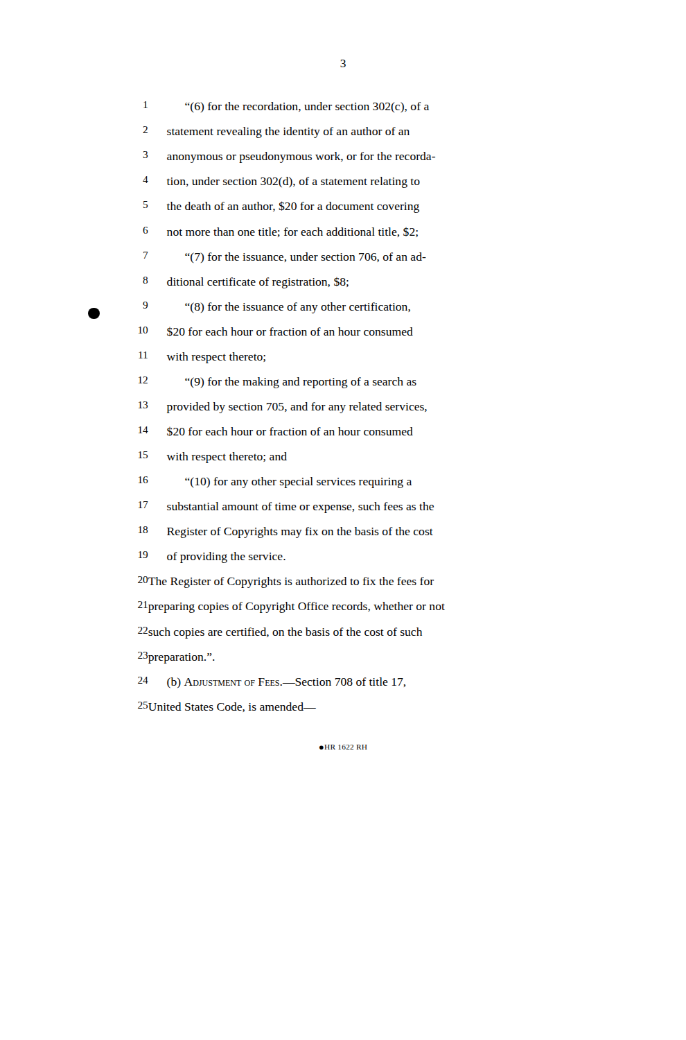3
| 1 | “(6) for the recordation, under section 302(c), of a |
| 2 | statement revealing the identity of an author of an |
| 3 | anonymous or pseudonymous work, or for the recorda- |
| 4 | tion, under section 302(d), of a statement relating to |
| 5 | the death of an author, $20 for a document covering |
| 6 | not more than one title; for each additional title, $2; |
| 7 | “(7) for the issuance, under section 706, of an ad- |
| 8 | ditional certificate of registration, $8; |
| 9 | “(8) for the issuance of any other certification, |
| 10 | $20 for each hour or fraction of an hour consumed |
| 11 | with respect thereto; |
| 12 | “(9) for the making and reporting of a search as |
| 13 | provided by section 705, and for any related services, |
| 14 | $20 for each hour or fraction of an hour consumed |
| 15 | with respect thereto; and |
| 16 | “(10) for any other special services requiring a |
| 17 | substantial amount of time or expense, such fees as the |
| 18 | Register of Copyrights may fix on the basis of the cost |
| 19 | of providing the service. |
| 20 | The Register of Copyrights is authorized to fix the fees for |
| 21 | preparing copies of Copyright Office records, whether or not |
| 22 | such copies are certified, on the basis of the cost of such |
| 23 | preparation.”. |
| 24 | (b) Adjustment of Fees. —Section 708 of title 17, |
| 25 | United States Code, is amended— |
●HR 1622 RH